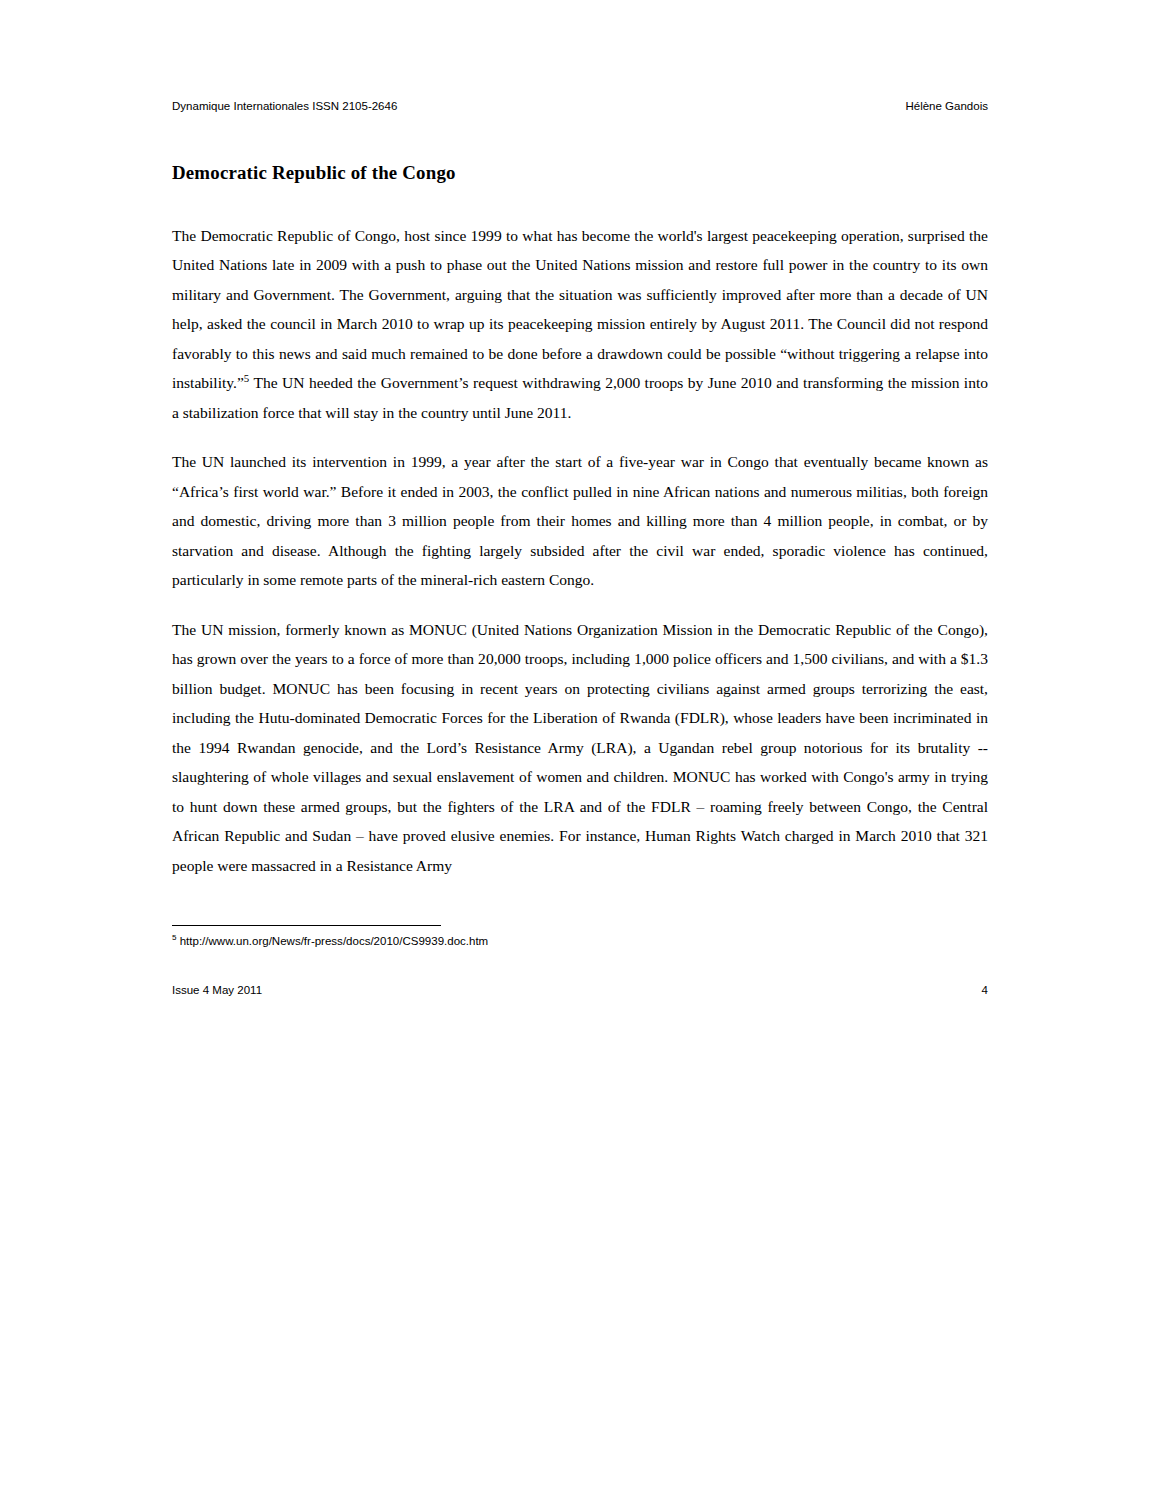Dynamique Internationales ISSN 2105-2646 Hélène Gandois
Democratic Republic of the Congo
The Democratic Republic of Congo, host since 1999 to what has become the world's largest peacekeeping operation, surprised the United Nations late in 2009 with a push to phase out the United Nations mission and restore full power in the country to its own military and Government. The Government, arguing that the situation was sufficiently improved after more than a decade of UN help, asked the council in March 2010 to wrap up its peacekeeping mission entirely by August 2011. The Council did not respond favorably to this news and said much remained to be done before a drawdown could be possible “without triggering a relapse into instability.”5 The UN heeded the Government’s request withdrawing 2,000 troops by June 2010 and transforming the mission into a stabilization force that will stay in the country until June 2011.
The UN launched its intervention in 1999, a year after the start of a five-year war in Congo that eventually became known as “Africa’s first world war.” Before it ended in 2003, the conflict pulled in nine African nations and numerous militias, both foreign and domestic, driving more than 3 million people from their homes and killing more than 4 million people, in combat, or by starvation and disease. Although the fighting largely subsided after the civil war ended, sporadic violence has continued, particularly in some remote parts of the mineral-rich eastern Congo.
The UN mission, formerly known as MONUC (United Nations Organization Mission in the Democratic Republic of the Congo), has grown over the years to a force of more than 20,000 troops, including 1,000 police officers and 1,500 civilians, and with a $1.3 billion budget. MONUC has been focusing in recent years on protecting civilians against armed groups terrorizing the east, including the Hutu-dominated Democratic Forces for the Liberation of Rwanda (FDLR), whose leaders have been incriminated in the 1994 Rwandan genocide, and the Lord’s Resistance Army (LRA), a Ugandan rebel group notorious for its brutality -- slaughtering of whole villages and sexual enslavement of women and children. MONUC has worked with Congo's army in trying to hunt down these armed groups, but the fighters of the LRA and of the FDLR – roaming freely between Congo, the Central African Republic and Sudan – have proved elusive enemies. For instance, Human Rights Watch charged in March 2010 that 321 people were massacred in a Resistance Army
5 http://www.un.org/News/fr-press/docs/2010/CS9939.doc.htm
Issue 4 May 2011 4